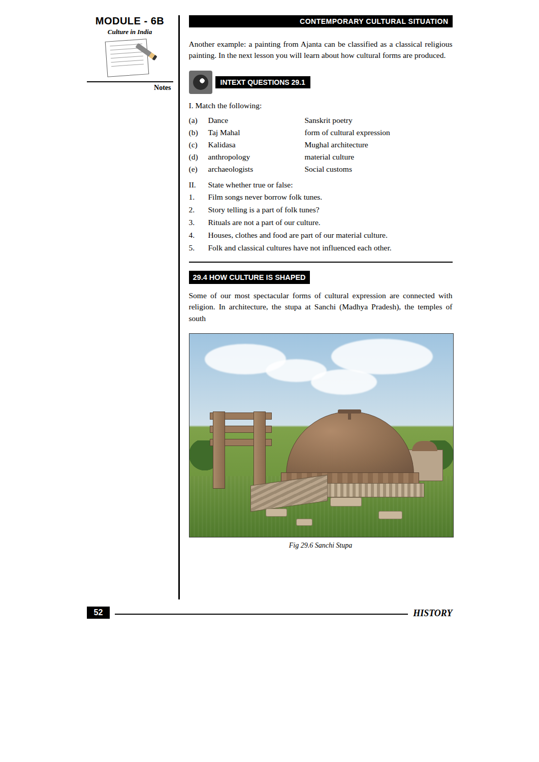MODULE - 6B
Culture in India
Notes
CONTEMPORARY CULTURAL SITUATION
Another example: a painting from Ajanta can be classified as a classical religious painting. In the next lesson you will learn about how cultural forms are produced.
INTEXT QUESTIONS 29.1
I. Match the following:
| (a) | Dance | Sanskrit poetry |
| (b) | Taj Mahal | form of cultural expression |
| (c) | Kalidasa | Mughal architecture |
| (d) | anthropology | material culture |
| (e) | archaeologists | Social customs |
II. State whether true or false:
Film songs never borrow folk tunes.
Story telling is a part of folk tunes?
Rituals are not a part of our culture.
Houses, clothes and food are part of our material culture.
Folk and classical cultures have not influenced each other.
29.4 HOW CULTURE IS SHAPED
Some of our most spectacular forms of cultural expression are connected with religion. In architecture, the stupa at Sanchi (Madhya Pradesh), the temples of south
Fig 29.6 Sanchi Stupa
52
HISTORY